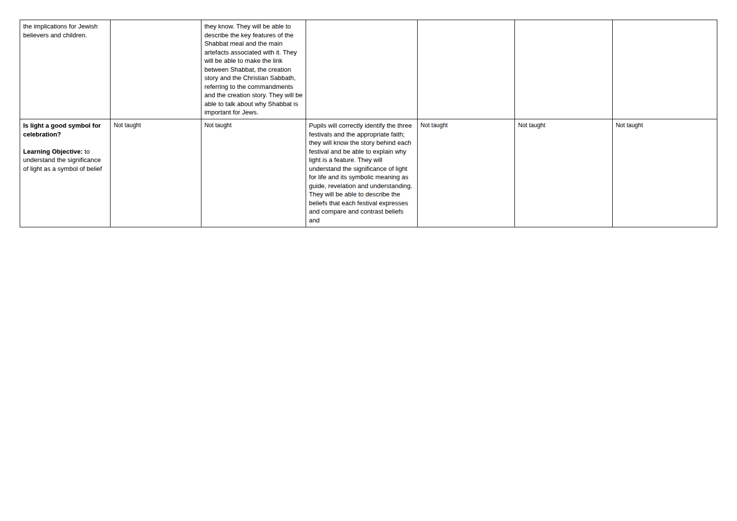| the implications for Jewish believers and children. | | they know. They will be able to describe the key features of the Shabbat meal and the main artefacts associated with it. They will be able to make the link between Shabbat, the creation story and the Christian Sabbath, referring to the commandments and the creation story. They will be able to talk about why Shabbat is important for Jews. | | | | |
| Is light a good symbol for celebration? Learning Objective: to understand the significance of light as a symbol of belief | Not taught | Not taught | Pupils will correctly identify the three festivals and the appropriate faith; they will know the story behind each festival and be able to explain why light is a feature. They will understand the significance of light for life and its symbolic meaning as guide, revelation and understanding. They will be able to describe the beliefs that each festival expresses and compare and contrast beliefs and | Not taught | Not taught | Not taught |